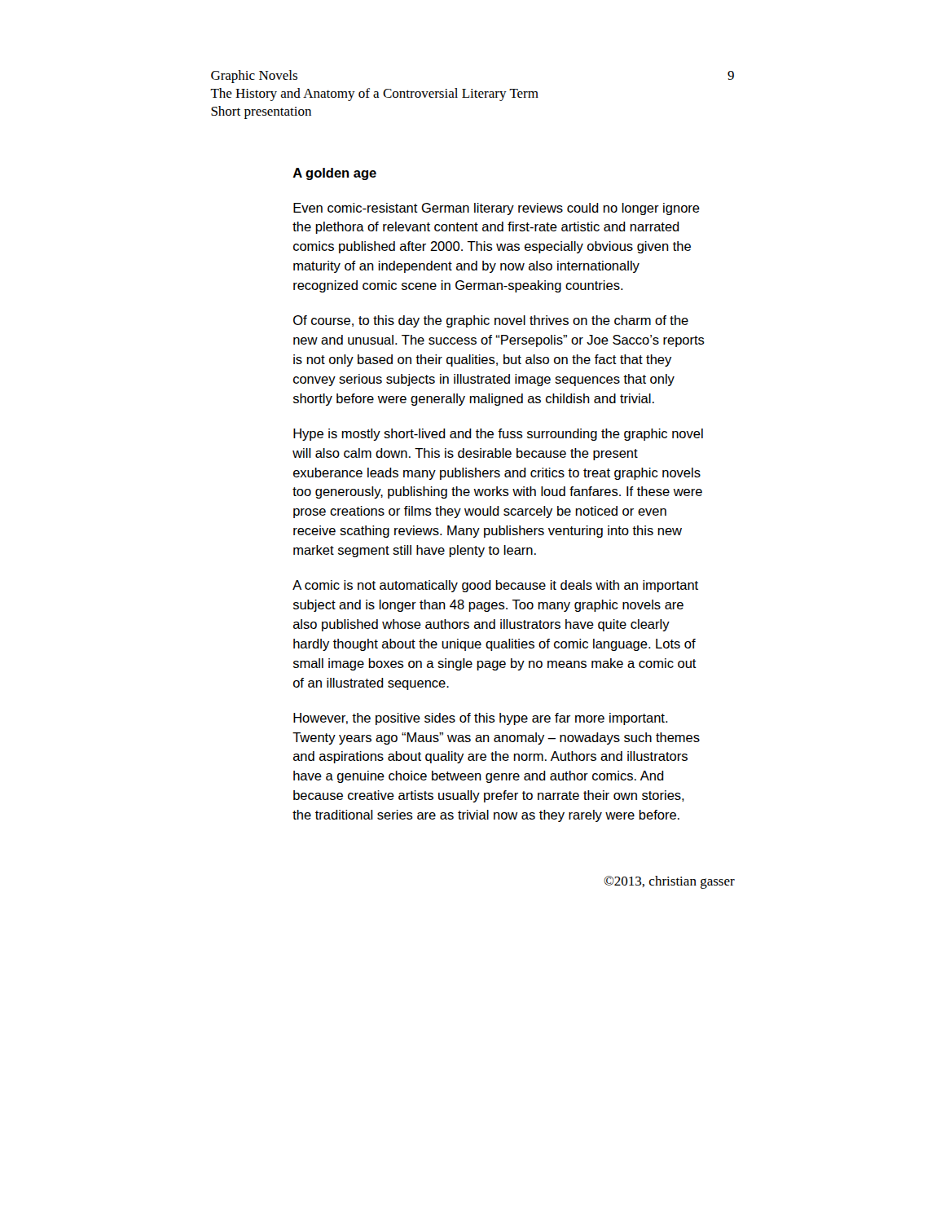9
Graphic Novels
The History and Anatomy of a Controversial Literary Term
Short presentation
A golden age
Even comic-resistant German literary reviews could no longer ignore the plethora of relevant content and first-rate artistic and narrated comics published after 2000. This was especially obvious given the maturity of an independent and by now also internationally recognized comic scene in German-speaking countries.
Of course, to this day the graphic novel thrives on the charm of the new and unusual. The success of “Persepolis” or Joe Sacco’s reports is not only based on their qualities, but also on the fact that they convey serious subjects in illustrated image sequences that only shortly before were generally maligned as childish and trivial.
Hype is mostly short-lived and the fuss surrounding the graphic novel will also calm down. This is desirable because the present exuberance leads many publishers and critics to treat graphic novels too generously, publishing the works with loud fanfares. If these were prose creations or films they would scarcely be noticed or even receive scathing reviews. Many publishers venturing into this new market segment still have plenty to learn.
A comic is not automatically good because it deals with an important subject and is longer than 48 pages. Too many graphic novels are also published whose authors and illustrators have quite clearly hardly thought about the unique qualities of comic language. Lots of small image boxes on a single page by no means make a comic out of an illustrated sequence.
However, the positive sides of this hype are far more important. Twenty years ago “Maus” was an anomaly – nowadays such themes and aspirations about quality are the norm. Authors and illustrators have a genuine choice between genre and author comics. And because creative artists usually prefer to narrate their own stories, the traditional series are as trivial now as they rarely were before.
©2013, christian gasser